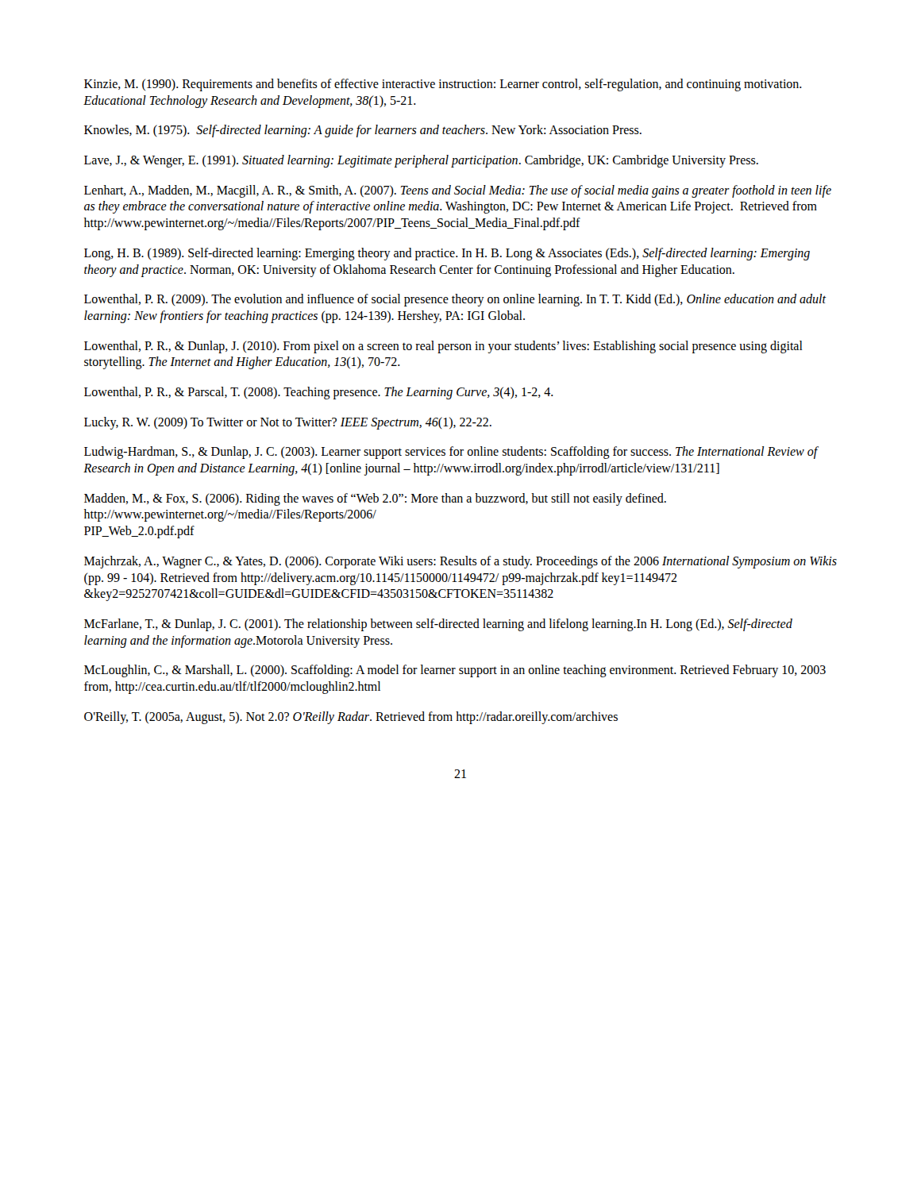Kinzie, M. (1990). Requirements and benefits of effective interactive instruction: Learner control, self-regulation, and continuing motivation. Educational Technology Research and Development, 38(1), 5-21.
Knowles, M. (1975). Self-directed learning: A guide for learners and teachers. New York: Association Press.
Lave, J., & Wenger, E. (1991). Situated learning: Legitimate peripheral participation. Cambridge, UK: Cambridge University Press.
Lenhart, A., Madden, M., Macgill, A. R., & Smith, A. (2007). Teens and Social Media: The use of social media gains a greater foothold in teen life as they embrace the conversational nature of interactive online media. Washington, DC: Pew Internet & American Life Project. Retrieved from http://www.pewinternet.org/~/media//Files/Reports/2007/PIP_Teens_Social_Media_Final.pdf.pdf
Long, H. B. (1989). Self-directed learning: Emerging theory and practice. In H. B. Long & Associates (Eds.), Self-directed learning: Emerging theory and practice. Norman, OK: University of Oklahoma Research Center for Continuing Professional and Higher Education.
Lowenthal, P. R. (2009). The evolution and influence of social presence theory on online learning. In T. T. Kidd (Ed.), Online education and adult learning: New frontiers for teaching practices (pp. 124-139). Hershey, PA: IGI Global.
Lowenthal, P. R., & Dunlap, J. (2010). From pixel on a screen to real person in your students’ lives: Establishing social presence using digital storytelling. The Internet and Higher Education, 13(1), 70-72.
Lowenthal, P. R., & Parscal, T. (2008). Teaching presence. The Learning Curve, 3(4), 1-2, 4.
Lucky, R. W. (2009) To Twitter or Not to Twitter? IEEE Spectrum, 46(1), 22-22.
Ludwig-Hardman, S., & Dunlap, J. C. (2003). Learner support services for online students: Scaffolding for success. The International Review of Research in Open and Distance Learning, 4(1) [online journal – http://www.irrodl.org/index.php/irrodl/article/view/131/211]
Madden, M., & Fox, S. (2006). Riding the waves of “Web 2.0”: More than a buzzword, but still not easily defined. http://www.pewinternet.org/~/media//Files/Reports/2006/
PIP_Web_2.0.pdf.pdf
Majchrzak, A., Wagner C., & Yates, D. (2006). Corporate Wiki users: Results of a study. Proceedings of the 2006 International Symposium on Wikis (pp. 99 - 104). Retrieved from http://delivery.acm.org/10.1145/1150000/1149472/ p99-majchrzak.pdf key1=1149472 &key2=9252707421&coll=GUIDE&dl=GUIDE&CFID=43503150&CFTOKEN=35114382
McFarlane, T., & Dunlap, J. C. (2001). The relationship between self-directed learning and lifelong learning.In H. Long (Ed.), Self-directed learning and the information age.Motorola University Press.
McLoughlin, C., & Marshall, L. (2000). Scaffolding: A model for learner support in an online teaching environment. Retrieved February 10, 2003 from, http://cea.curtin.edu.au/tlf/tlf2000/mcloughlin2.html
O'Reilly, T. (2005a, August, 5). Not 2.0? O'Reilly Radar. Retrieved from http://radar.oreilly.com/archives
21